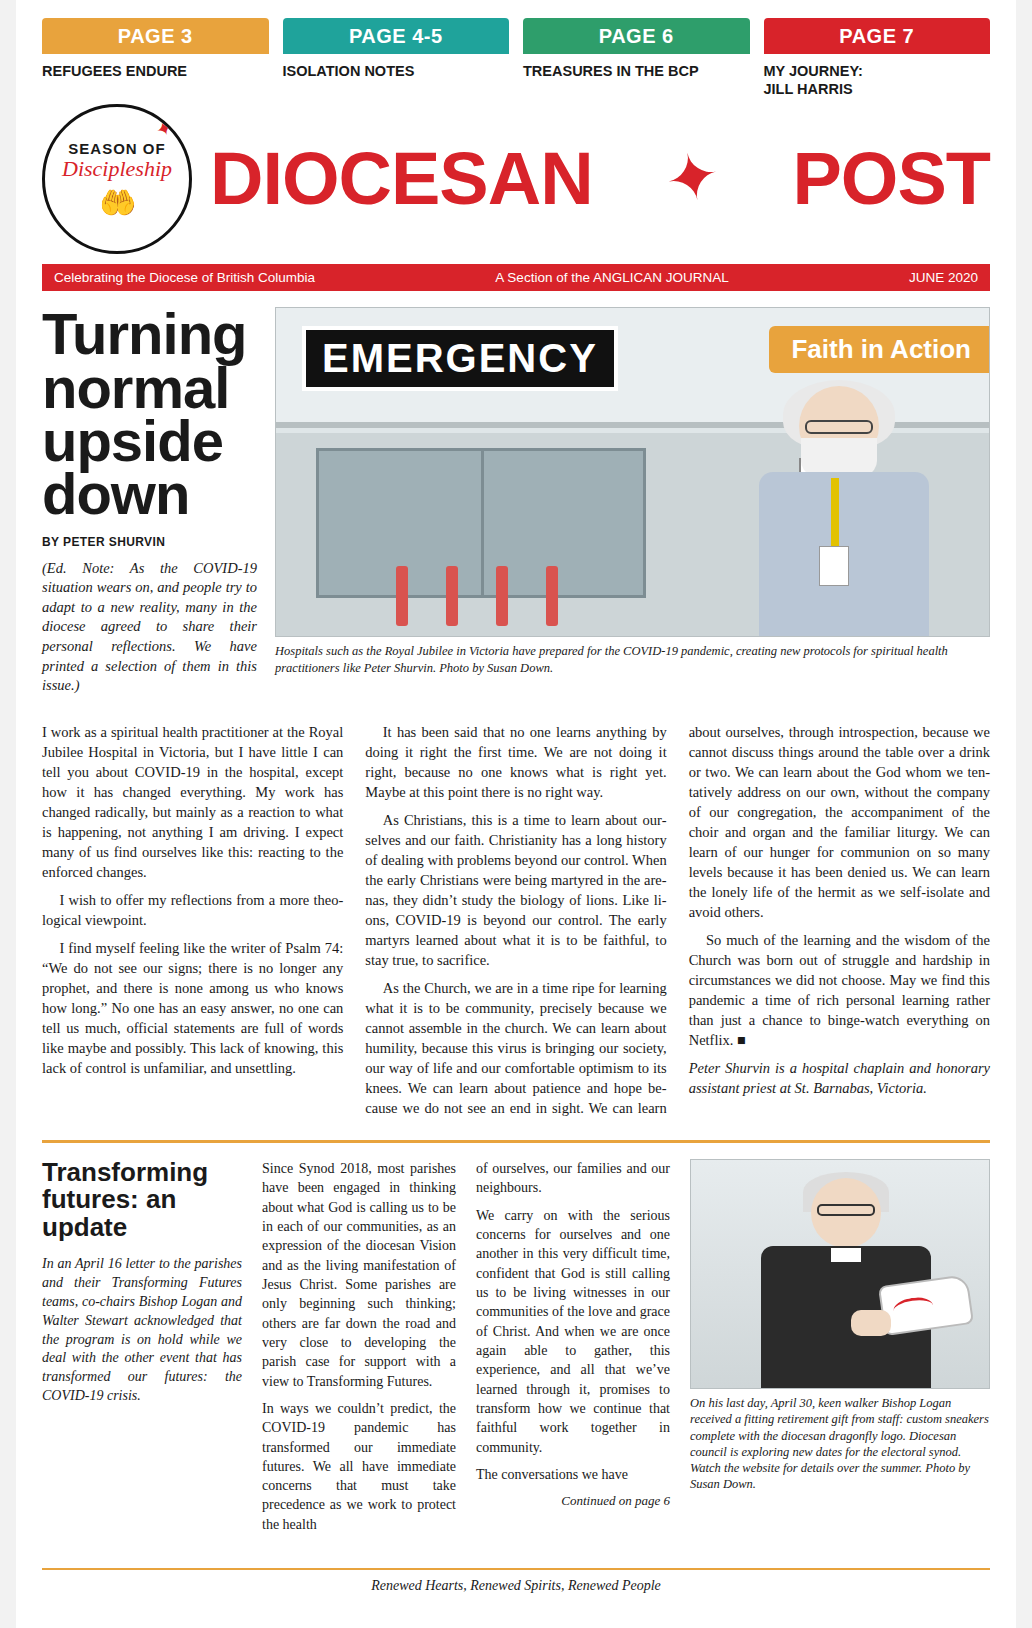PAGE 3
Refugees endure
PAGE 4-5
Isolation notes
PAGE 6
Treasures in the BCP
PAGE 7
My journey:
Jill Harris
✦
Season of
Discipleship
🤲
DIOCESAN
✦
POST
Celebrating the Diocese of British Columbia A Section of the ANGLICAN JOURNAL JUNE 2020
Turning normal upside down
BY PETER SHURVIN
(Ed. Note: As the COVID-19 situation wears on, and people try to adapt to a new reality, many in the diocese agreed to share their personal reflections. We have printed a selection of them in this issue.)
EMERGENCY
Pick Up
Drop Off
Only
Faith in Action
Hospitals such as the Royal Jubilee in Victoria have prepared for the COVID-19 pandemic, creating new protocols for spiritual health practitioners like Peter Shurvin. Photo by Susan Down.
I work as a spiritual health practitioner at the Royal Jubilee Hospital in Victoria, but I have little I can tell you about COVID-19 in the hospital, except how it has changed everything. My work has changed radically, but mainly as a reaction to what is happening, not anything I am driving. I expect many of us find ourselves like this: reacting to the enforced changes.
I wish to offer my reflections from a more theological viewpoint.
I find myself feeling like the writer of Psalm 74: “We do not see our signs; there is no longer any prophet, and there is none among us who knows how long.” No one has an easy answer, no one can tell us much, official statements are full of words like maybe and possibly. This lack of knowing, this lack of control is unfamiliar, and unsettling.
It has been said that no one learns anything by doing it right the first time. We are not doing it right, because no one knows what is right yet. Maybe at this point there is no right way.
As Christians, this is a time to learn about ourselves and our faith. Christianity has a long history of dealing with problems beyond our control. When the early Christians were being martyred in the arenas, they didn’t study the biology of lions. Like lions, COVID-19 is beyond our control. The early martyrs learned about what it is to be faithful, to stay true, to sacrifice.
As the Church, we are in a time ripe for learning what it is to be community, precisely because we cannot assemble in the church. We can learn about humility, because this virus is bringing our society, our way of life and our comfortable optimism to its knees. We can learn about patience and hope because we do not see an end in sight. We can learn about ourselves, through introspection, because we cannot discuss things around the table over a drink or two. We can learn about the God whom we tentatively address on our own, without the company of our congregation, the accompaniment of the choir and organ and the familiar liturgy. We can learn of our hunger for communion on so many levels because it has been denied us. We can learn the lonely life of the hermit as we self-isolate and avoid others.
So much of the learning and the wisdom of the Church was born out of struggle and hardship in circumstances we did not choose. May we find this pandemic a time of rich personal learning rather than just a chance to binge-watch everything on Netflix.
Peter Shurvin is a hospital chaplain and honorary assistant priest at St. Barnabas, Victoria.
Transforming futures: an update
In an April 16 letter to the parishes and their Transforming Futures teams, co-chairs Bishop Logan and Walter Stewart acknowledged that the program is on hold while we deal with the other event that has transformed our futures: the COVID-19 crisis.
Since Synod 2018, most parishes have been engaged in thinking about what God is calling us to be in each of our communities, as an expression of the diocesan Vision and as the living manifestation of Jesus Christ. Some parishes are only beginning such thinking; others are far down the road and very close to developing the parish case for support with a view to Transforming Futures.
In ways we couldn’t predict, the COVID-19 pandemic has transformed our immediate futures. We all have immediate concerns that must take precedence as we work to protect the health
of ourselves, our families and our neighbours.
We carry on with the serious concerns for ourselves and one another in this very difficult time, confident that God is still calling us to be living witnesses in our communities of the love and grace of Christ. And when we are once again able to gather, this experience, and all that we’ve learned through it, promises to transform how we continue that faithful work together in community.
The conversations we have
Continued on page 6
On his last day, April 30, keen walker Bishop Logan received a fitting retirement gift from staff: custom sneakers complete with the diocesan dragonfly logo. Diocesan council is exploring new dates for the electoral synod. Watch the website for details over the summer. Photo by Susan Down.
Renewed Hearts, Renewed Spirits, Renewed People